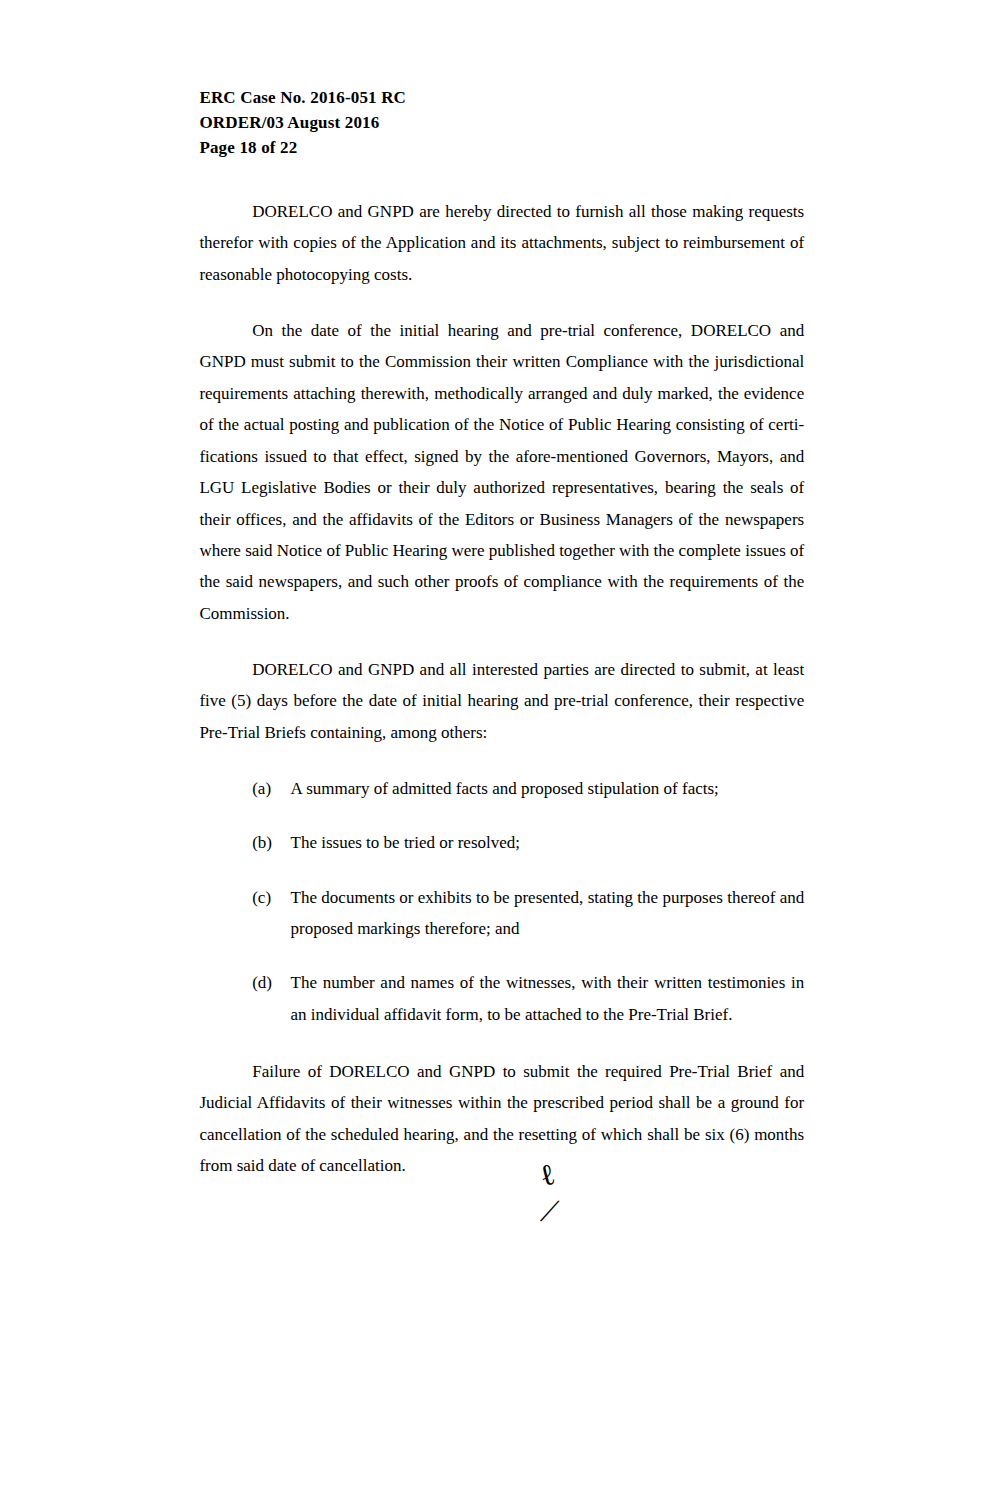ERC Case No. 2016-051 RC
ORDER/03 August 2016
Page 18 of 22
DORELCO and GNPD are hereby directed to furnish all those making requests therefor with copies of the Application and its attachments, subject to reimbursement of reasonable photocopying costs.
On the date of the initial hearing and pre-trial conference, DORELCO and GNPD must submit to the Commission their written Compliance with the jurisdictional requirements attaching therewith, methodically arranged and duly marked, the evidence of the actual posting and publication of the Notice of Public Hearing consisting of certifications issued to that effect, signed by the afore-mentioned Governors, Mayors, and LGU Legislative Bodies or their duly authorized representatives, bearing the seals of their offices, and the affidavits of the Editors or Business Managers of the newspapers where said Notice of Public Hearing were published together with the complete issues of the said newspapers, and such other proofs of compliance with the requirements of the Commission.
DORELCO and GNPD and all interested parties are directed to submit, at least five (5) days before the date of initial hearing and pre-trial conference, their respective Pre-Trial Briefs containing, among others:
(a) A summary of admitted facts and proposed stipulation of facts;
(b) The issues to be tried or resolved;
(c) The documents or exhibits to be presented, stating the purposes thereof and proposed markings therefore; and
(d) The number and names of the witnesses, with their written testimonies in an individual affidavit form, to be attached to the Pre-Trial Brief.
Failure of DORELCO and GNPD to submit the required Pre-Trial Brief and Judicial Affidavits of their witnesses within the prescribed period shall be a ground for cancellation of the scheduled hearing, and the resetting of which shall be six (6) months from said date of cancellation.
ℓ ⁄